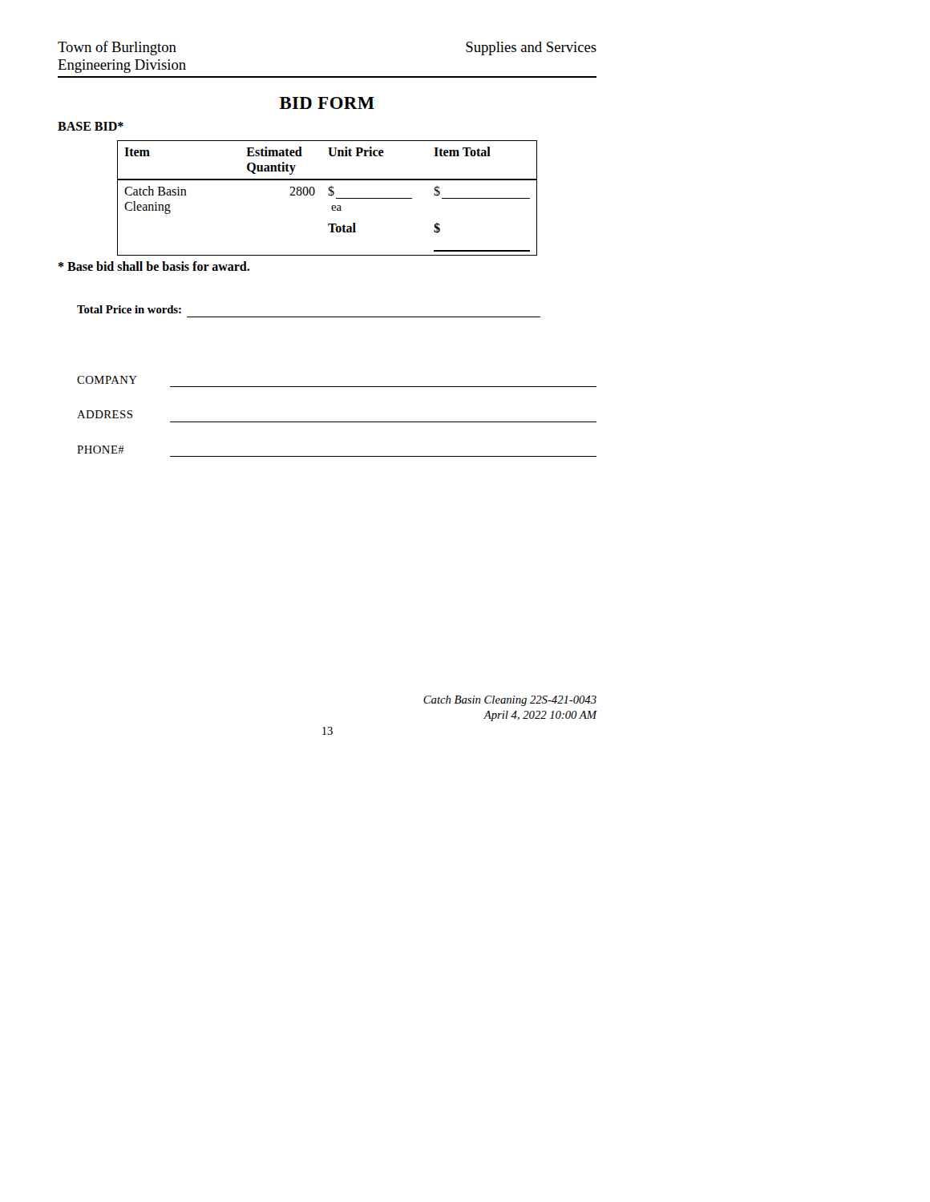Town of Burlington
Engineering Division
Supplies and Services
BID FORM
BASE BID*
| Item | Estimated Quantity | Unit Price | Item Total |
| --- | --- | --- | --- |
| Catch Basin Cleaning | 2800 | $ ea | $ |
| | | Total | $ |
* Base bid shall be basis for award.
Total Price in words:
COMPANY
ADDRESS
PHONE#
Catch Basin Cleaning 22S-421-0043
April 4, 2022 10:00 AM
13